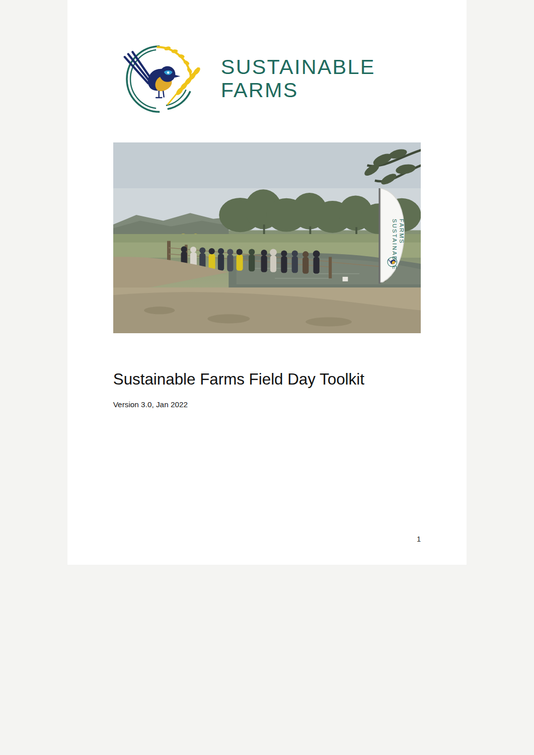SUSTAINABLE
FARMS
SUSTAINABLE FARMS
Sustainable Farms Field Day Toolkit
Version 3.0, Jan 2022
1